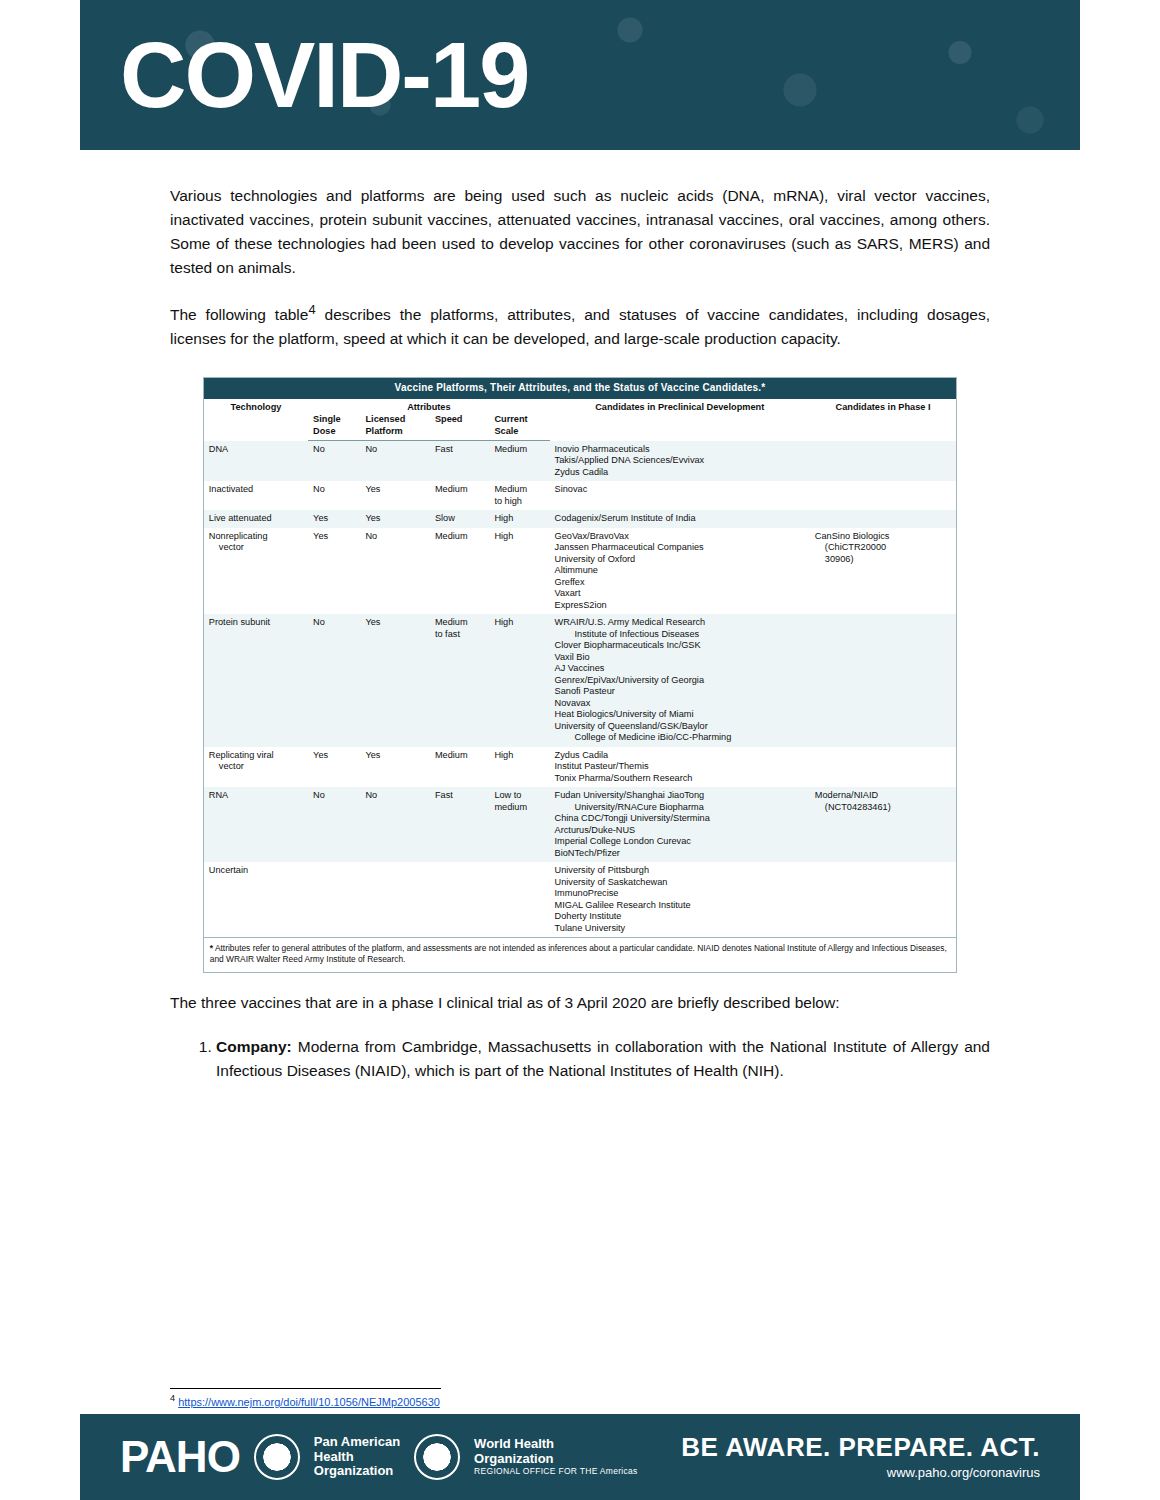COVID-19
Various technologies and platforms are being used such as nucleic acids (DNA, mRNA), viral vector vaccines, inactivated vaccines, protein subunit vaccines, attenuated vaccines, intranasal vaccines, oral vaccines, among others. Some of these technologies had been used to develop vaccines for other coronaviruses (such as SARS, MERS) and tested on animals.
The following table4 describes the platforms, attributes, and statuses of vaccine candidates, including dosages, licenses for the platform, speed at which it can be developed, and large-scale production capacity.
Vaccine Platforms, Their Attributes, and the Status of Vaccine Candidates.*
| Technology | Attributes | Candidates in Preclinical Development | Candidates in Phase I |
| --- | --- | --- | --- |
| Single Dose | Licensed Platform | Speed | Current Scale |
| DNA | No | No | Fast | Medium | Inovio Pharmaceuticals Takis/Applied DNA Sciences/Evvivax Zydus Cadila | |
| Inactivated | No | Yes | Medium | Medium to high | Sinovac | |
| Live attenuated | Yes | Yes | Slow | High | Codagenix/Serum Institute of India | |
| Nonreplicating vector | Yes | No | Medium | High | GeoVax/BravoVax Janssen Pharmaceutical Companies University of Oxford Altimmune Greffex Vaxart ExpresS2ion | CanSino Biologics (ChiCTR20000 30906) |
| Protein subunit | No | Yes | Medium to fast | High | WRAIR/U.S. Army Medical Research Institute of Infectious Diseases Clover Biopharmaceuticals Inc/GSK Vaxil Bio AJ Vaccines Genrex/EpiVax/University of Georgia Sanofi Pasteur Novavax Heat Biologics/University of Miami University of Queensland/GSK/Baylor College of Medicine iBio/CC-Pharming | |
| Replicating viral vector | Yes | Yes | Medium | High | Zydus Cadila Institut Pasteur/Themis Tonix Pharma/Southern Research | |
| RNA | No | No | Fast | Low to medium | Fudan University/Shanghai JiaoTong University/RNACure Biopharma China CDC/Tongji University/Stermina Arcturus/Duke-NUS Imperial College London Curevac BioNTech/Pfizer | Moderna/NIAID (NCT04283461) |
| Uncertain | | | | | University of Pittsburgh University of Saskatchewan ImmunoPrecise MIGAL Galilee Research Institute Doherty Institute Tulane University | |
* Attributes refer to general attributes of the platform, and assessments are not intended as inferences about a particular candidate. NIAID denotes National Institute of Allergy and Infectious Diseases, and WRAIR Walter Reed Army Institute of Research.
The three vaccines that are in a phase I clinical trial as of 3 April 2020 are briefly described below:
Company: Moderna from Cambridge, Massachusetts in collaboration with the National Institute of Allergy and Infectious Diseases (NIAID), which is part of the National Institutes of Health (NIH).
4 https://www.nejm.org/doi/full/10.1056/NEJMp2005630
PAHO Pan American Health Organization World Health Organization REGIONAL OFFICE FOR THE Americas
BE AWARE. PREPARE. ACT.
www.paho.org/coronavirus